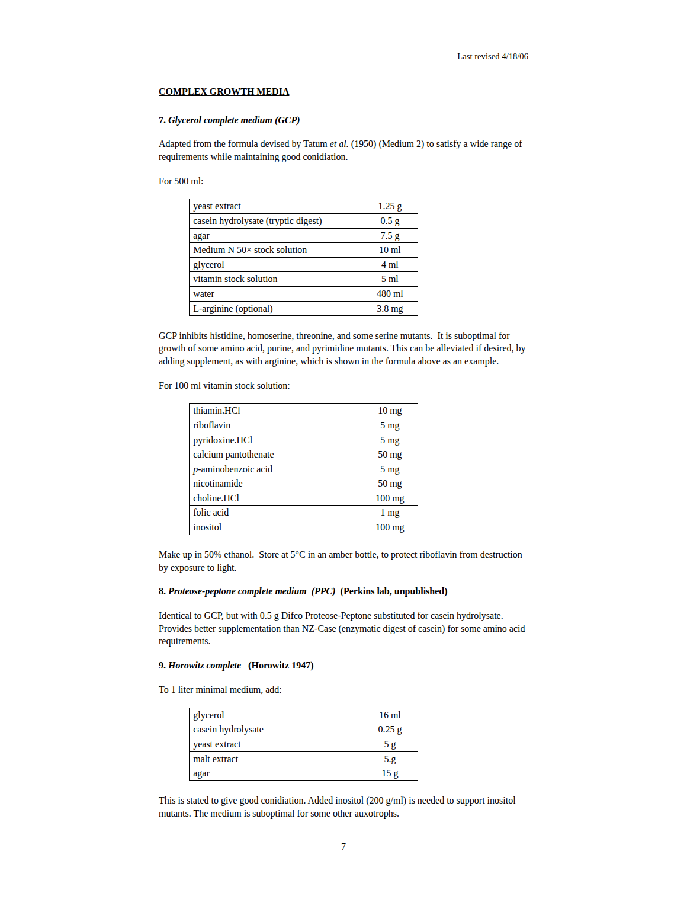Last revised 4/18/06
COMPLEX GROWTH MEDIA
7. Glycerol complete medium (GCP)
Adapted from the formula devised by Tatum et al. (1950) (Medium 2) to satisfy a wide range of requirements while maintaining good conidiation.
For 500 ml:
| yeast extract | 1.25 g |
| casein hydrolysate (tryptic digest) | 0.5 g |
| agar | 7.5 g |
| Medium N 50× stock solution | 10 ml |
| glycerol | 4 ml |
| vitamin stock solution | 5 ml |
| water | 480 ml |
| L-arginine (optional) | 3.8 mg |
GCP inhibits histidine, homoserine, threonine, and some serine mutants. It is suboptimal for growth of some amino acid, purine, and pyrimidine mutants. This can be alleviated if desired, by adding supplement, as with arginine, which is shown in the formula above as an example.
For 100 ml vitamin stock solution:
| thiamin.HCl | 10 mg |
| riboflavin | 5 mg |
| pyridoxine.HCl | 5 mg |
| calcium pantothenate | 50 mg |
| p -aminobenzoic acid | 5 mg |
| nicotinamide | 50 mg |
| choline.HCl | 100 mg |
| folic acid | 1 mg |
| inositol | 100 mg |
Make up in 50% ethanol. Store at 5°C in an amber bottle, to protect riboflavin from destruction by exposure to light.
8. Proteose-peptone complete medium (PPC) (Perkins lab, unpublished)
Identical to GCP, but with 0.5 g Difco Proteose-Peptone substituted for casein hydrolysate. Provides better supplementation than NZ-Case (enzymatic digest of casein) for some amino acid requirements.
9. Horowitz complete (Horowitz 1947)
To 1 liter minimal medium, add:
| glycerol | 16 ml |
| casein hydrolysate | 0.25 g |
| yeast extract | 5 g |
| malt extract | 5.g |
| agar | 15 g |
This is stated to give good conidiation. Added inositol (200 g/ml) is needed to support inositol mutants. The medium is suboptimal for some other auxotrophs.
7